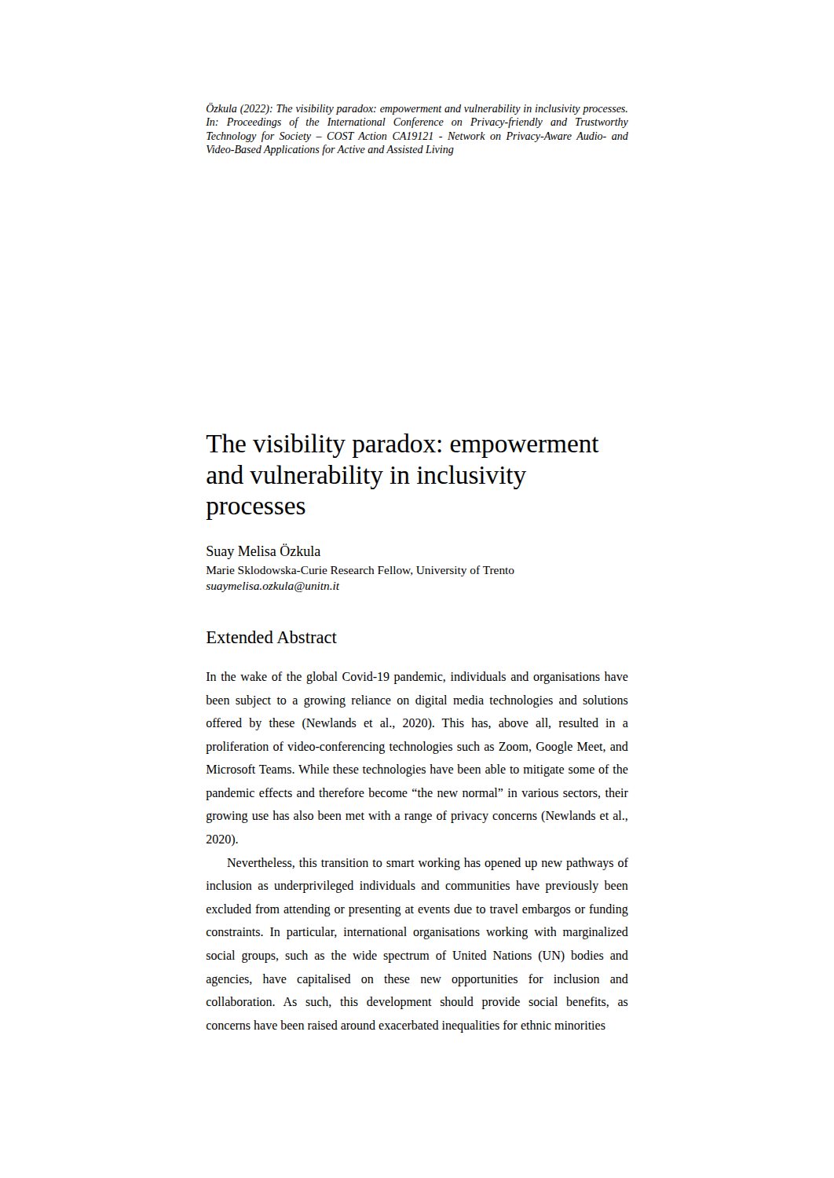Özkula (2022): The visibility paradox: empowerment and vulnerability in inclusivity processes. In: Proceedings of the International Conference on Privacy-friendly and Trustworthy Technology for Society – COST Action CA19121 - Network on Privacy-Aware Audio- and Video-Based Applications for Active and Assisted Living
The visibility paradox: empowerment and vulnerability in inclusivity processes
Suay Melisa Özkula
Marie Sklodowska-Curie Research Fellow, University of Trento
suaymelisa.ozkula@unitn.it
Extended Abstract
In the wake of the global Covid-19 pandemic, individuals and organisations have been subject to a growing reliance on digital media technologies and solutions offered by these (Newlands et al., 2020). This has, above all, resulted in a proliferation of video-conferencing technologies such as Zoom, Google Meet, and Microsoft Teams. While these technologies have been able to mitigate some of the pandemic effects and therefore become “the new normal” in various sectors, their growing use has also been met with a range of privacy concerns (Newlands et al., 2020).
Nevertheless, this transition to smart working has opened up new pathways of inclusion as underprivileged individuals and communities have previously been excluded from attending or presenting at events due to travel embargos or funding constraints. In particular, international organisations working with marginalized social groups, such as the wide spectrum of United Nations (UN) bodies and agencies, have capitalised on these new opportunities for inclusion and collaboration. As such, this development should provide social benefits, as concerns have been raised around exacerbated inequalities for ethnic minorities